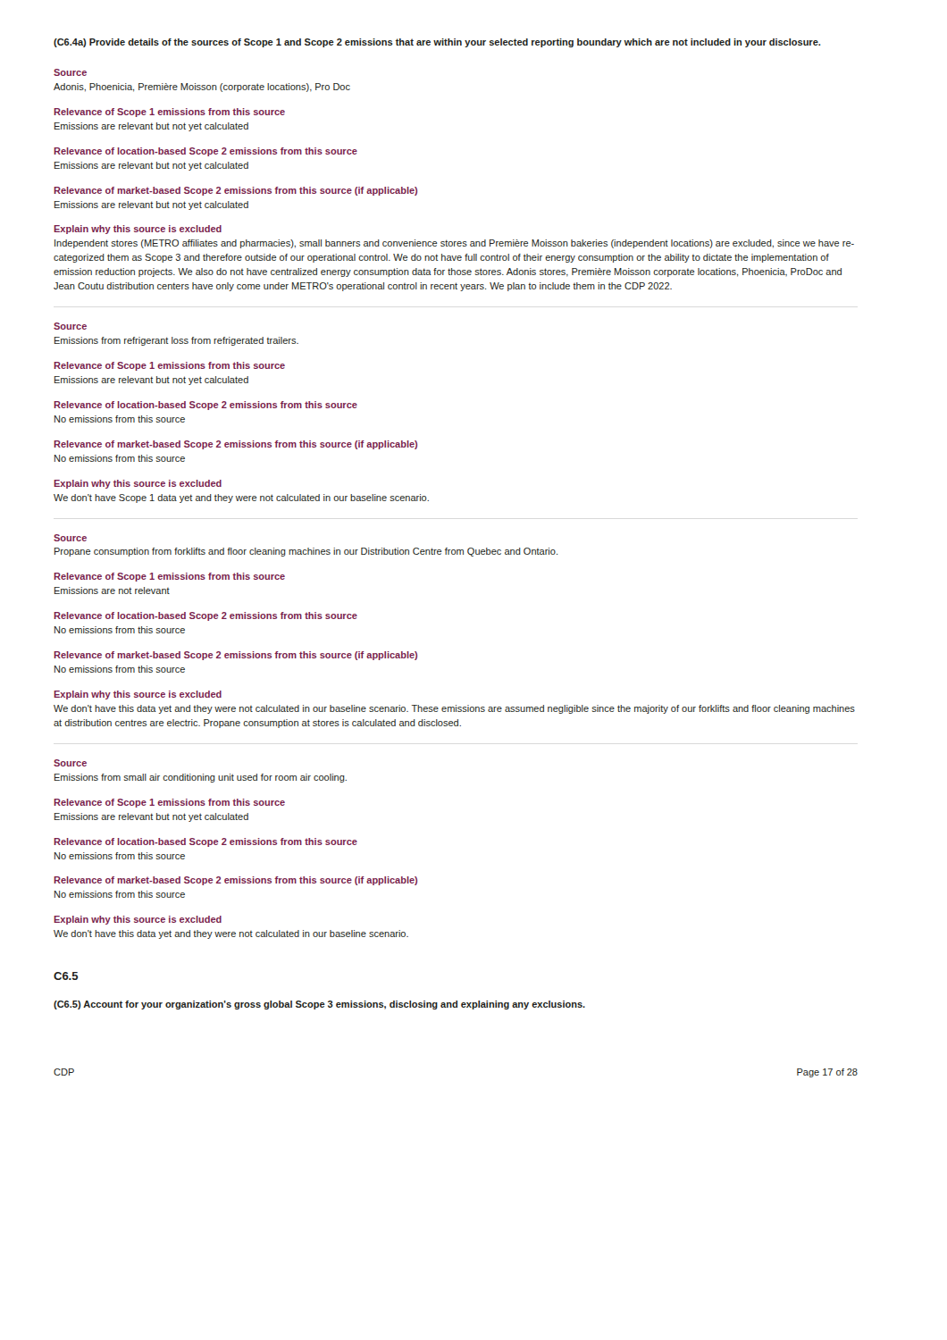(C6.4a) Provide details of the sources of Scope 1 and Scope 2 emissions that are within your selected reporting boundary which are not included in your disclosure.
Source
Adonis, Phoenicia, Première Moisson (corporate locations), Pro Doc
Relevance of Scope 1 emissions from this source
Emissions are relevant but not yet calculated
Relevance of location-based Scope 2 emissions from this source
Emissions are relevant but not yet calculated
Relevance of market-based Scope 2 emissions from this source (if applicable)
Emissions are relevant but not yet calculated
Explain why this source is excluded
Independent stores (METRO affiliates and pharmacies), small banners and convenience stores and Première Moisson bakeries (independent locations) are excluded, since we have re-categorized them as Scope 3 and therefore outside of our operational control. We do not have full control of their energy consumption or the ability to dictate the implementation of emission reduction projects. We also do not have centralized energy consumption data for those stores. Adonis stores, Première Moisson corporate locations, Phoenicia, ProDoc and Jean Coutu distribution centers have only come under METRO's operational control in recent years. We plan to include them in the CDP 2022.
Source
Emissions from refrigerant loss from refrigerated trailers.
Relevance of Scope 1 emissions from this source
Emissions are relevant but not yet calculated
Relevance of location-based Scope 2 emissions from this source
No emissions from this source
Relevance of market-based Scope 2 emissions from this source (if applicable)
No emissions from this source
Explain why this source is excluded
We don't have Scope 1 data yet and they were not calculated in our baseline scenario.
Source
Propane consumption from forklifts and floor cleaning machines in our Distribution Centre from Quebec and Ontario.
Relevance of Scope 1 emissions from this source
Emissions are not relevant
Relevance of location-based Scope 2 emissions from this source
No emissions from this source
Relevance of market-based Scope 2 emissions from this source (if applicable)
No emissions from this source
Explain why this source is excluded
We don't have this data yet and they were not calculated in our baseline scenario. These emissions are assumed negligible since the majority of our forklifts and floor cleaning machines at distribution centres are electric. Propane consumption at stores is calculated and disclosed.
Source
Emissions from small air conditioning unit used for room air cooling.
Relevance of Scope 1 emissions from this source
Emissions are relevant but not yet calculated
Relevance of location-based Scope 2 emissions from this source
No emissions from this source
Relevance of market-based Scope 2 emissions from this source (if applicable)
No emissions from this source
Explain why this source is excluded
We don't have this data yet and they were not calculated in our baseline scenario.
C6.5
(C6.5) Account for your organization's gross global Scope 3 emissions, disclosing and explaining any exclusions.
CDP Page 17 of 28